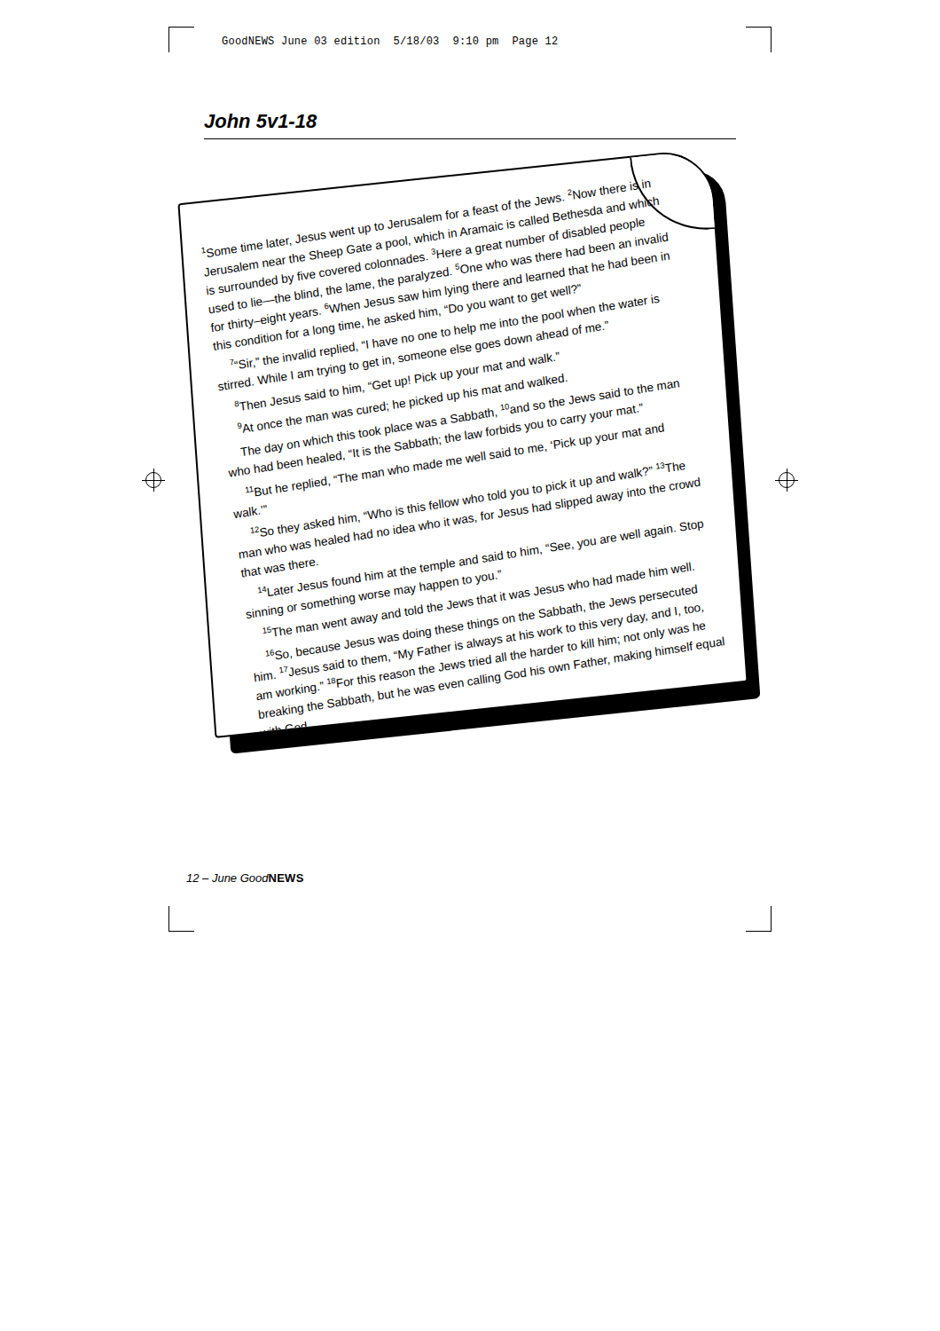GoodNEWS June 03 edition 5/18/03 9:10 pm Page 12
John 5v1-18
1Some time later, Jesus went up to Jerusalem for a feast of the Jews. 2Now there is in Jerusalem near the Sheep Gate a pool, which in Aramaic is called Bethesda and which is surrounded by five covered colonnades. 3Here a great number of disabled people used to lie—the blind, the lame, the paralyzed. 5One who was there had been an invalid for thirty–eight years. 6When Jesus saw him lying there and learned that he had been in this condition for a long time, he asked him, “Do you want to get well?”
7“Sir,” the invalid replied, “I have no one to help me into the pool when the water is stirred. While I am trying to get in, someone else goes down ahead of me.”
8Then Jesus said to him, “Get up! Pick up your mat and walk.”
9At once the man was cured; he picked up his mat and walked.
The day on which this took place was a Sabbath, 10and so the Jews said to the man who had been healed, “It is the Sabbath; the law forbids you to carry your mat.”
11But he replied, “The man who made me well said to me, ‘Pick up your mat and walk.’”
12So they asked him, “Who is this fellow who told you to pick it up and walk?” 13The man who was healed had no idea who it was, for Jesus had slipped away into the crowd that was there.
14Later Jesus found him at the temple and said to him, “See, you are well again. Stop sinning or something worse may happen to you.”
15The man went away and told the Jews that it was Jesus who had made him well.
16So, because Jesus was doing these things on the Sabbath, the Jews persecuted him. 17Jesus said to them, “My Father is always at his work to this very day, and I, too, am working.” 18For this reason the Jews tried all the harder to kill him; not only was he breaking the Sabbath, but he was even calling God his own Father, making himself equal with God.
12 – June GoodNEWS